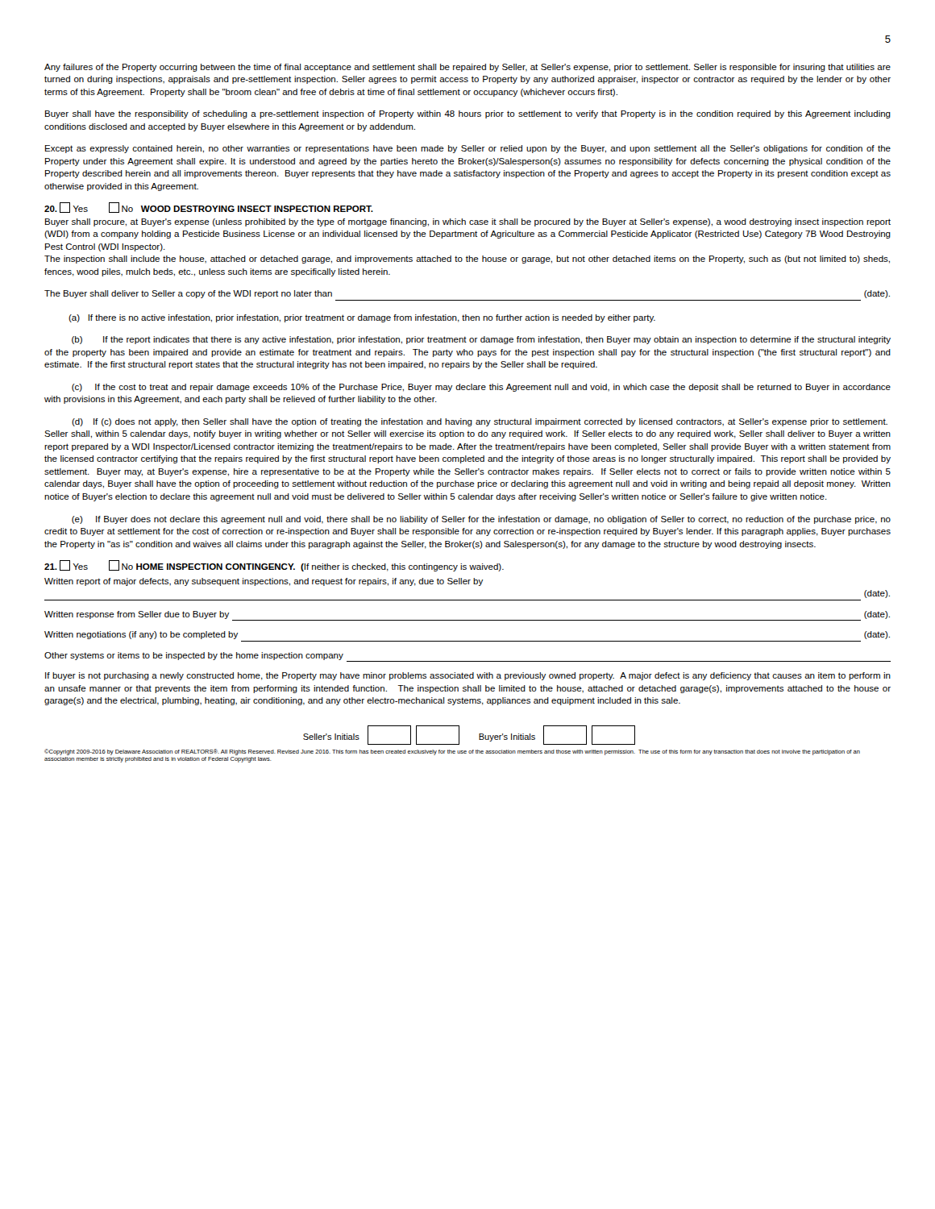5
Any failures of the Property occurring between the time of final acceptance and settlement shall be repaired by Seller, at Seller's expense, prior to settlement. Seller is responsible for insuring that utilities are turned on during inspections, appraisals and pre-settlement inspection. Seller agrees to permit access to Property by any authorized appraiser, inspector or contractor as required by the lender or by other terms of this Agreement. Property shall be "broom clean" and free of debris at time of final settlement or occupancy (whichever occurs first).
Buyer shall have the responsibility of scheduling a pre-settlement inspection of Property within 48 hours prior to settlement to verify that Property is in the condition required by this Agreement including conditions disclosed and accepted by Buyer elsewhere in this Agreement or by addendum.
Except as expressly contained herein, no other warranties or representations have been made by Seller or relied upon by the Buyer, and upon settlement all the Seller's obligations for condition of the Property under this Agreement shall expire. It is understood and agreed by the parties hereto the Broker(s)/Salesperson(s) assumes no responsibility for defects concerning the physical condition of the Property described herein and all improvements thereon. Buyer represents that they have made a satisfactory inspection of the Property and agrees to accept the Property in its present condition except as otherwise provided in this Agreement.
20. Yes No WOOD DESTROYING INSECT INSPECTION REPORT.
Buyer shall procure, at Buyer's expense (unless prohibited by the type of mortgage financing, in which case it shall be procured by the Buyer at Seller's expense), a wood destroying insect inspection report (WDI) from a company holding a Pesticide Business License or an individual licensed by the Department of Agriculture as a Commercial Pesticide Applicator (Restricted Use) Category 7B Wood Destroying Pest Control (WDI Inspector).
The inspection shall include the house, attached or detached garage, and improvements attached to the house or garage, but not other detached items on the Property, such as (but not limited to) sheds, fences, wood piles, mulch beds, etc., unless such items are specifically listed herein.
The Buyer shall deliver to Seller a copy of the WDI report no later than (date).
(a) If there is no active infestation, prior infestation, prior treatment or damage from infestation, then no further action is needed by either party.
(b) If the report indicates that there is any active infestation, prior infestation, prior treatment or damage from infestation, then Buyer may obtain an inspection to determine if the structural integrity of the property has been impaired and provide an estimate for treatment and repairs. The party who pays for the pest inspection shall pay for the structural inspection ("the first structural report") and estimate. If the first structural report states that the structural integrity has not been impaired, no repairs by the Seller shall be required.
(c) If the cost to treat and repair damage exceeds 10% of the Purchase Price, Buyer may declare this Agreement null and void, in which case the deposit shall be returned to Buyer in accordance with provisions in this Agreement, and each party shall be relieved of further liability to the other.
(d) If (c) does not apply, then Seller shall have the option of treating the infestation and having any structural impairment corrected by licensed contractors, at Seller's expense prior to settlement. Seller shall, within 5 calendar days, notify buyer in writing whether or not Seller will exercise its option to do any required work. If Seller elects to do any required work, Seller shall deliver to Buyer a written report prepared by a WDI Inspector/Licensed contractor itemizing the treatment/repairs to be made. After the treatment/repairs have been completed, Seller shall provide Buyer with a written statement from the licensed contractor certifying that the repairs required by the first structural report have been completed and the integrity of those areas is no longer structurally impaired. This report shall be provided by settlement. Buyer may, at Buyer's expense, hire a representative to be at the Property while the Seller's contractor makes repairs. If Seller elects not to correct or fails to provide written notice within 5 calendar days, Buyer shall have the option of proceeding to settlement without reduction of the purchase price or declaring this agreement null and void in writing and being repaid all deposit money. Written notice of Buyer's election to declare this agreement null and void must be delivered to Seller within 5 calendar days after receiving Seller's written notice or Seller's failure to give written notice.
(e) If Buyer does not declare this agreement null and void, there shall be no liability of Seller for the infestation or damage, no obligation of Seller to correct, no reduction of the purchase price, no credit to Buyer at settlement for the cost of correction or re-inspection and Buyer shall be responsible for any correction or re-inspection required by Buyer's lender. If this paragraph applies, Buyer purchases the Property in "as is" condition and waives all claims under this paragraph against the Seller, the Broker(s) and Salesperson(s), for any damage to the structure by wood destroying insects.
21. Yes No HOME INSPECTION CONTINGENCY. (If neither is checked, this contingency is waived).
Written report of major defects, any subsequent inspections, and request for repairs, if any, due to Seller by
(date).
Written response from Seller due to Buyer by (date).
Written negotiations (if any) to be completed by (date).
Other systems or items to be inspected by the home inspection company
If buyer is not purchasing a newly constructed home, the Property may have minor problems associated with a previously owned property. A major defect is any deficiency that causes an item to perform in an unsafe manner or that prevents the item from performing its intended function. The inspection shall be limited to the house, attached or detached garage(s), improvements attached to the house or garage(s) and the electrical, plumbing, heating, air conditioning, and any other electro-mechanical systems, appliances and equipment included in this sale.
Seller's Initials Buyer's Initials
©Copyright 2009-2016 by Delaware Association of REALTORS®. All Rights Reserved. Revised June 2016. This form has been created exclusively for the use of the association members and those with written permission. The use of this form for any transaction that does not involve the participation of an association member is strictly prohibited and is in violation of Federal Copyright laws.